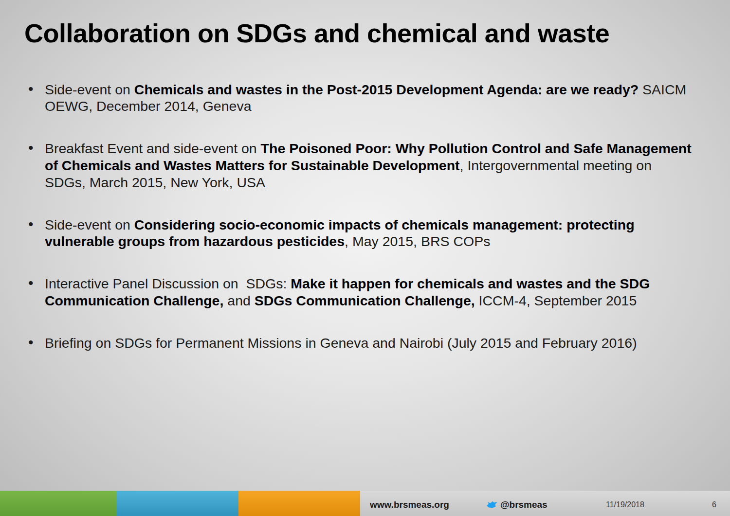Collaboration on SDGs and chemical and waste
Side-event on Chemicals and wastes in the Post-2015 Development Agenda: are we ready? SAICM OEWG, December 2014, Geneva
Breakfast Event and side-event on The Poisoned Poor: Why Pollution Control and Safe Management of Chemicals and Wastes Matters for Sustainable Development, Intergovernmental meeting on SDGs, March 2015, New York, USA
Side-event on Considering socio-economic impacts of chemicals management: protecting vulnerable groups from hazardous pesticides, May 2015, BRS COPs
Interactive Panel Discussion on SDGs: Make it happen for chemicals and wastes and the SDG Communication Challenge, and SDGs Communication Challenge, ICCM-4, September 2015
Briefing on SDGs for Permanent Missions in Geneva and Nairobi (July 2015 and February 2016)
www.brsmeas.org
@brsmeas
11/19/2018
6